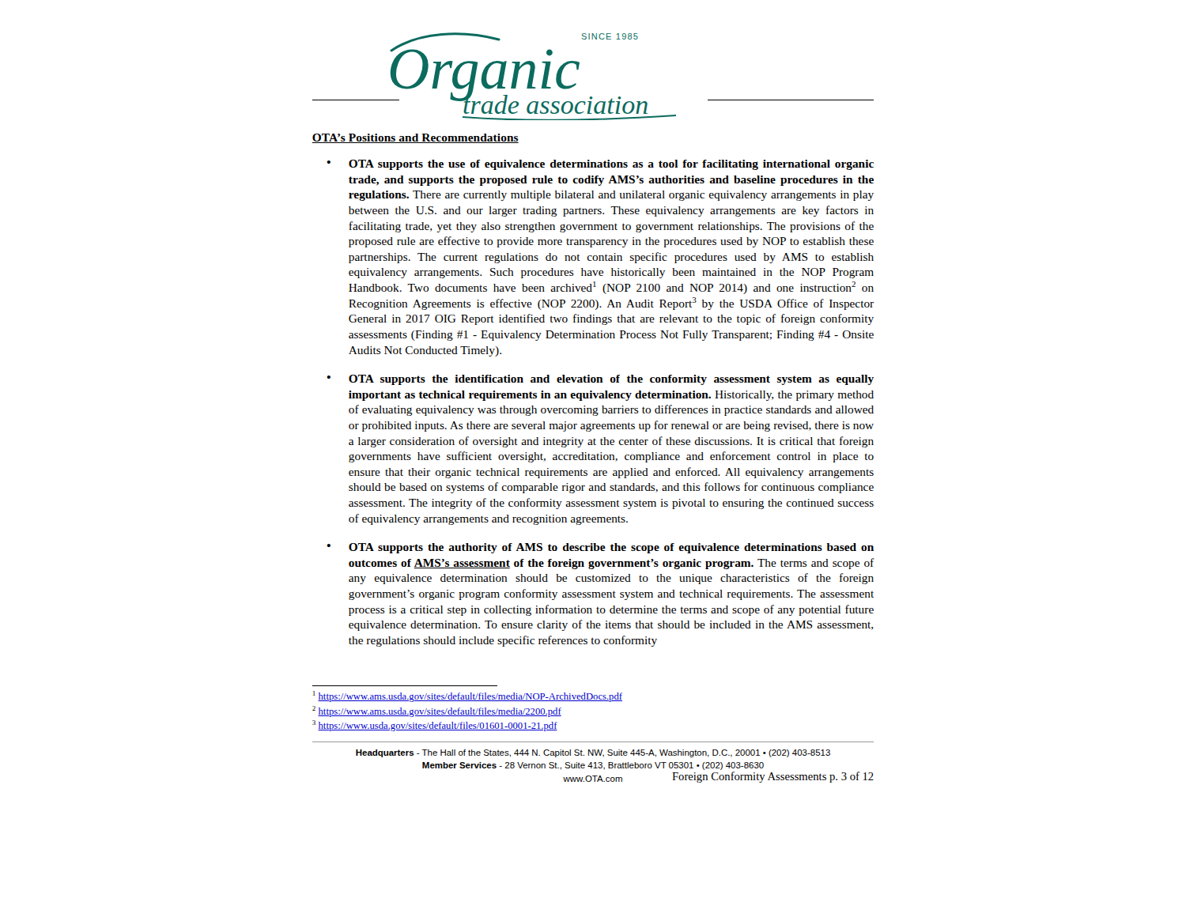SINCE 1985 Organic trade association
OTA’s Positions and Recommendations
OTA supports the use of equivalence determinations as a tool for facilitating international organic trade, and supports the proposed rule to codify AMS’s authorities and baseline procedures in the regulations. There are currently multiple bilateral and unilateral organic equivalency arrangements in play between the U.S. and our larger trading partners. These equivalency arrangements are key factors in facilitating trade, yet they also strengthen government to government relationships. The provisions of the proposed rule are effective to provide more transparency in the procedures used by NOP to establish these partnerships. The current regulations do not contain specific procedures used by AMS to establish equivalency arrangements. Such procedures have historically been maintained in the NOP Program Handbook. Two documents have been archived1 (NOP 2100 and NOP 2014) and one instruction2 on Recognition Agreements is effective (NOP 2200). An Audit Report3 by the USDA Office of Inspector General in 2017 OIG Report identified two findings that are relevant to the topic of foreign conformity assessments (Finding #1 - Equivalency Determination Process Not Fully Transparent; Finding #4 - Onsite Audits Not Conducted Timely).
OTA supports the identification and elevation of the conformity assessment system as equally important as technical requirements in an equivalency determination. Historically, the primary method of evaluating equivalency was through overcoming barriers to differences in practice standards and allowed or prohibited inputs. As there are several major agreements up for renewal or are being revised, there is now a larger consideration of oversight and integrity at the center of these discussions. It is critical that foreign governments have sufficient oversight, accreditation, compliance and enforcement control in place to ensure that their organic technical requirements are applied and enforced. All equivalency arrangements should be based on systems of comparable rigor and standards, and this follows for continuous compliance assessment. The integrity of the conformity assessment system is pivotal to ensuring the continued success of equivalency arrangements and recognition agreements.
OTA supports the authority of AMS to describe the scope of equivalence determinations based on outcomes of AMS’s assessment of the foreign government’s organic program. The terms and scope of any equivalence determination should be customized to the unique characteristics of the foreign government’s organic program conformity assessment system and technical requirements. The assessment process is a critical step in collecting information to determine the terms and scope of any potential future equivalence determination. To ensure clarity of the items that should be included in the AMS assessment, the regulations should include specific references to conformity
1 https://www.ams.usda.gov/sites/default/files/media/NOP-ArchivedDocs.pdf
2 https://www.ams.usda.gov/sites/default/files/media/2200.pdf
3 https://www.usda.gov/sites/default/files/01601-0001-21.pdf
Headquarters - The Hall of the States, 444 N. Capitol St. NW, Suite 445-A, Washington, D.C., 20001 • (202) 403-8513
Member Services - 28 Vernon St., Suite 413, Brattleboro VT 05301 • (202) 403-8630
www.OTA.com
Foreign Conformity Assessments p. 3 of 12